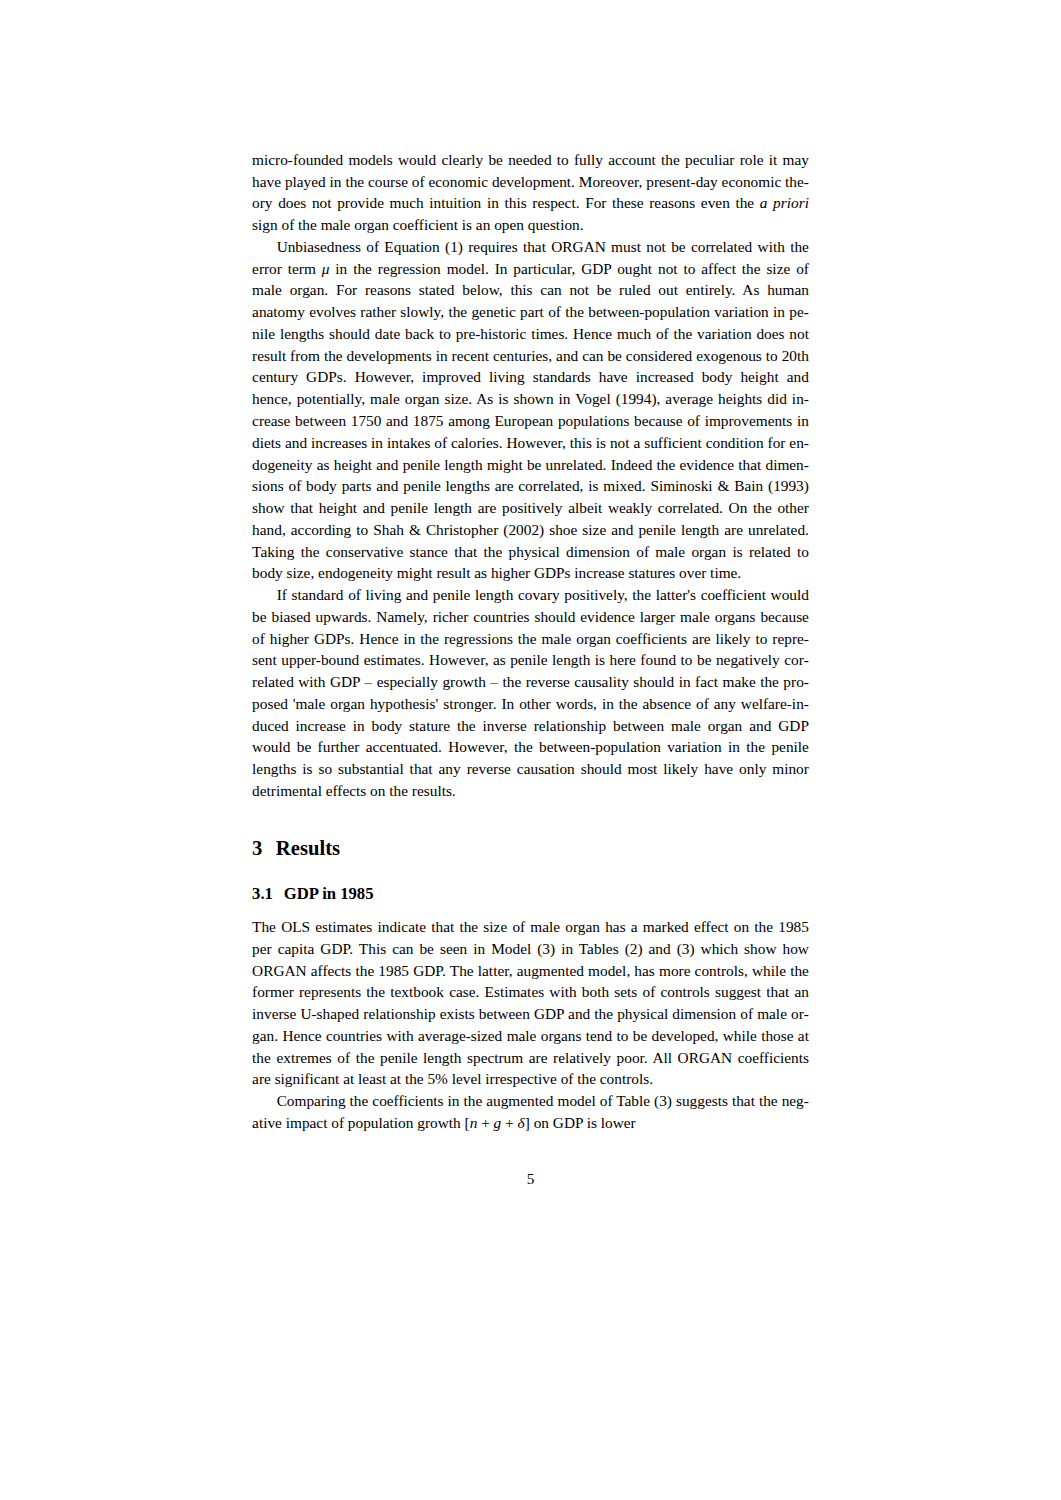micro-founded models would clearly be needed to fully account the peculiar role it may have played in the course of economic development. Moreover, present-day economic theory does not provide much intuition in this respect. For these reasons even the a priori sign of the male organ coefficient is an open question.
Unbiasedness of Equation (1) requires that ORGAN must not be correlated with the error term μ in the regression model. In particular, GDP ought not to affect the size of male organ. For reasons stated below, this can not be ruled out entirely. As human anatomy evolves rather slowly, the genetic part of the between-population variation in penile lengths should date back to pre-historic times. Hence much of the variation does not result from the developments in recent centuries, and can be considered exogenous to 20th century GDPs. However, improved living standards have increased body height and hence, potentially, male organ size. As is shown in Vogel (1994), average heights did increase between 1750 and 1875 among European populations because of improvements in diets and increases in intakes of calories. However, this is not a sufficient condition for endogeneity as height and penile length might be unrelated. Indeed the evidence that dimensions of body parts and penile lengths are correlated, is mixed. Siminoski & Bain (1993) show that height and penile length are positively albeit weakly correlated. On the other hand, according to Shah & Christopher (2002) shoe size and penile length are unrelated. Taking the conservative stance that the physical dimension of male organ is related to body size, endogeneity might result as higher GDPs increase statures over time.
If standard of living and penile length covary positively, the latter's coefficient would be biased upwards. Namely, richer countries should evidence larger male organs because of higher GDPs. Hence in the regressions the male organ coefficients are likely to represent upper-bound estimates. However, as penile length is here found to be negatively correlated with GDP – especially growth – the reverse causality should in fact make the proposed 'male organ hypothesis' stronger. In other words, in the absence of any welfare-induced increase in body stature the inverse relationship between male organ and GDP would be further accentuated. However, the between-population variation in the penile lengths is so substantial that any reverse causation should most likely have only minor detrimental effects on the results.
3 Results
3.1 GDP in 1985
The OLS estimates indicate that the size of male organ has a marked effect on the 1985 per capita GDP. This can be seen in Model (3) in Tables (2) and (3) which show how ORGAN affects the 1985 GDP. The latter, augmented model, has more controls, while the former represents the textbook case. Estimates with both sets of controls suggest that an inverse U-shaped relationship exists between GDP and the physical dimension of male organ. Hence countries with average-sized male organs tend to be developed, while those at the extremes of the penile length spectrum are relatively poor. All ORGAN coefficients are significant at least at the 5% level irrespective of the controls.
Comparing the coefficients in the augmented model of Table (3) suggests that the negative impact of population growth [n + g + δ] on GDP is lower
5